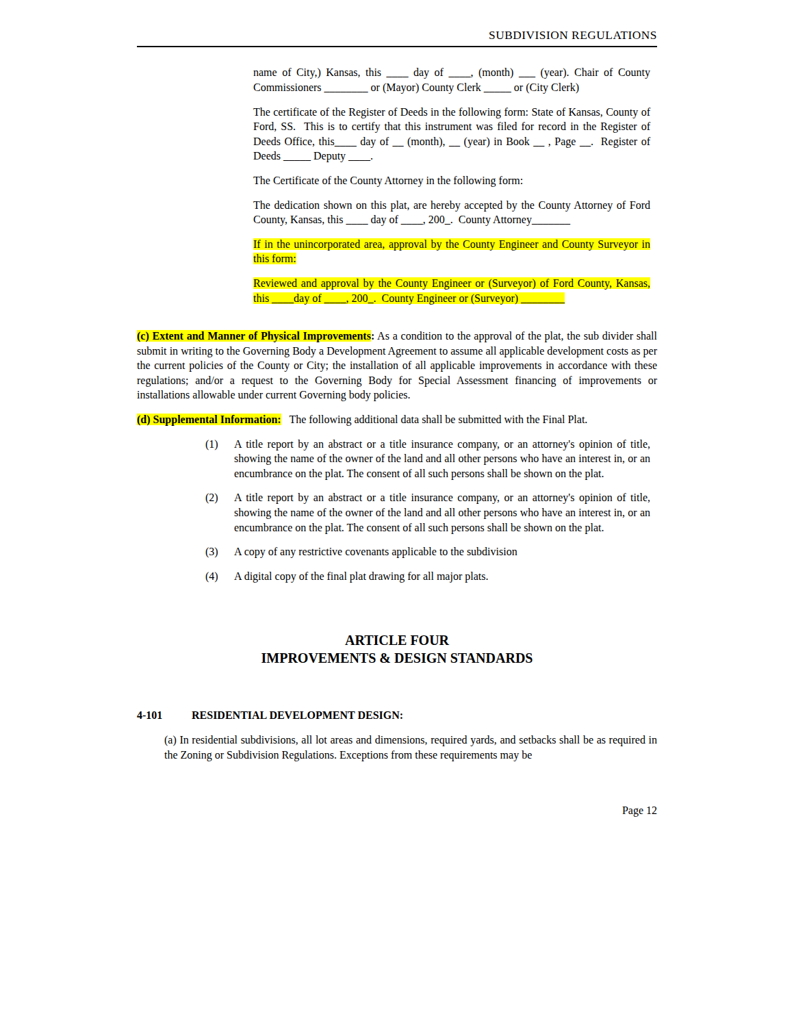SUBDIVISION REGULATIONS
name of City,) Kansas, this ____ day of ____, (month) ___ (year). Chair of County Commissioners ________ or (Mayor) County Clerk _____ or (City Clerk)
The certificate of the Register of Deeds in the following form: State of Kansas, County of Ford, SS. This is to certify that this instrument was filed for record in the Register of Deeds Office, this____ day of __ (month), __ (year) in Book __ , Page __. Register of Deeds _____ Deputy ____.
The Certificate of the County Attorney in the following form:
The dedication shown on this plat, are hereby accepted by the County Attorney of Ford County, Kansas, this ____ day of ____, 200_. County Attorney_______
If in the unincorporated area, approval by the County Engineer and County Surveyor in this form:
Reviewed and approval by the County Engineer or (Surveyor) of Ford County, Kansas, this ____day of ____, 200_. County Engineer or (Surveyor) ________
(c) Extent and Manner of Physical Improvements: As a condition to the approval of the plat, the sub divider shall submit in writing to the Governing Body a Development Agreement to assume all applicable development costs as per the current policies of the County or City; the installation of all applicable improvements in accordance with these regulations; and/or a request to the Governing Body for Special Assessment financing of improvements or installations allowable under current Governing body policies.
(d) Supplemental Information: The following additional data shall be submitted with the Final Plat.
(1)
A title report by an abstract or a title insurance company, or an attorney's opinion of title, showing the name of the owner of the land and all other persons who have an interest in, or an encumbrance on the plat. The consent of all such persons shall be shown on the plat.
(2)
A title report by an abstract or a title insurance company, or an attorney's opinion of title, showing the name of the owner of the land and all other persons who have an interest in, or an encumbrance on the plat. The consent of all such persons shall be shown on the plat.
(3)
A copy of any restrictive covenants applicable to the subdivision
(4)
A digital copy of the final plat drawing for all major plats.
ARTICLE FOUR
IMPROVEMENTS & DESIGN STANDARDS
4-101
RESIDENTIAL DEVELOPMENT DESIGN:
(a) In residential subdivisions, all lot areas and dimensions, required yards, and setbacks shall be as required in the Zoning or Subdivision Regulations. Exceptions from these requirements may be
Page 12